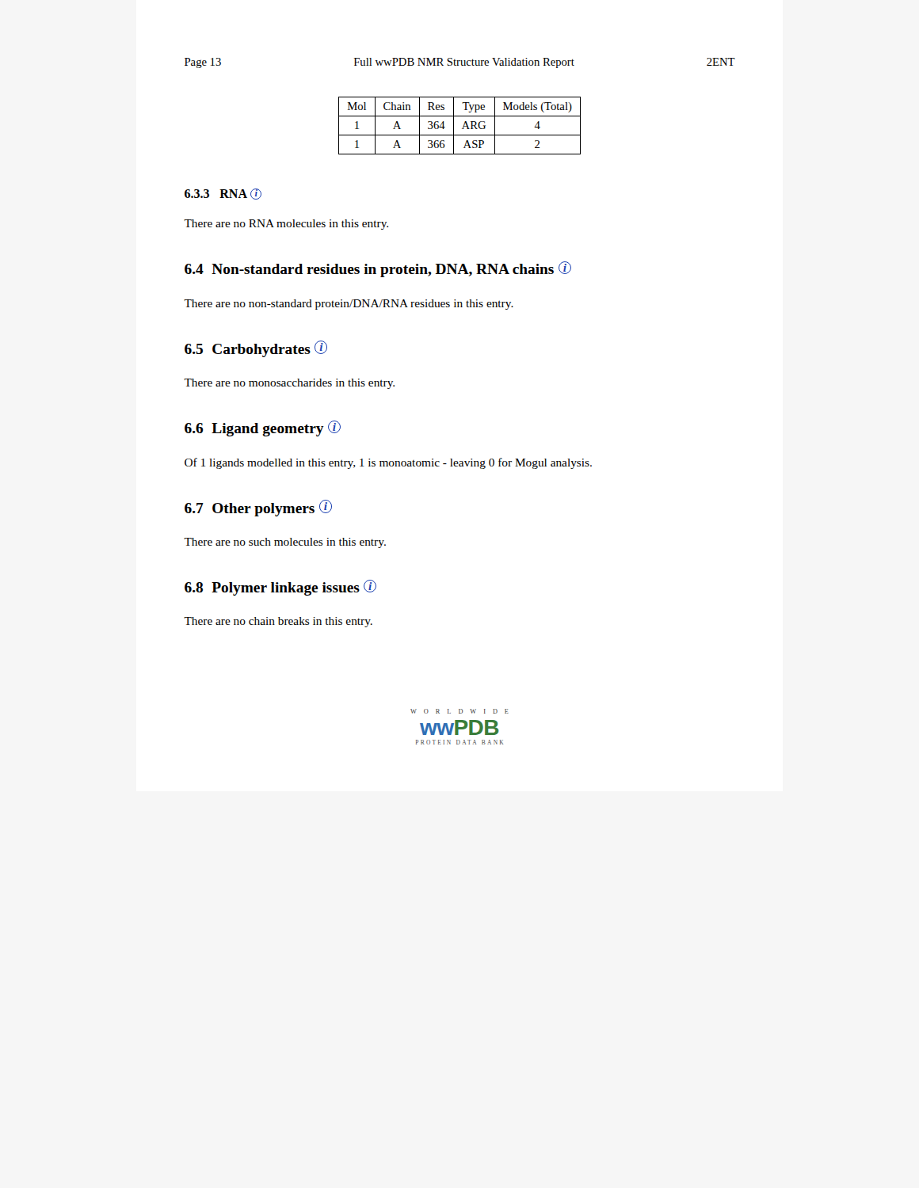Page 13
Full wwPDB NMR Structure Validation Report
2ENT
| Mol | Chain | Res | Type | Models (Total) |
| --- | --- | --- | --- | --- |
| 1 | A | 364 | ARG | 4 |
| 1 | A | 366 | ASP | 2 |
6.3.3 RNAi
There are no RNA molecules in this entry.
6.4 Non-standard residues in protein, DNA, RNA chainsi
There are no non-standard protein/DNA/RNA residues in this entry.
6.5 Carbohydratesi
There are no monosaccharides in this entry.
6.6 Ligand geometryi
Of 1 ligands modelled in this entry, 1 is monoatomic - leaving 0 for Mogul analysis.
6.7 Other polymersi
There are no such molecules in this entry.
6.8 Polymer linkage issuesi
There are no chain breaks in this entry.
W O R L D W I D E
ww PDB
PROTEIN DATA BANK